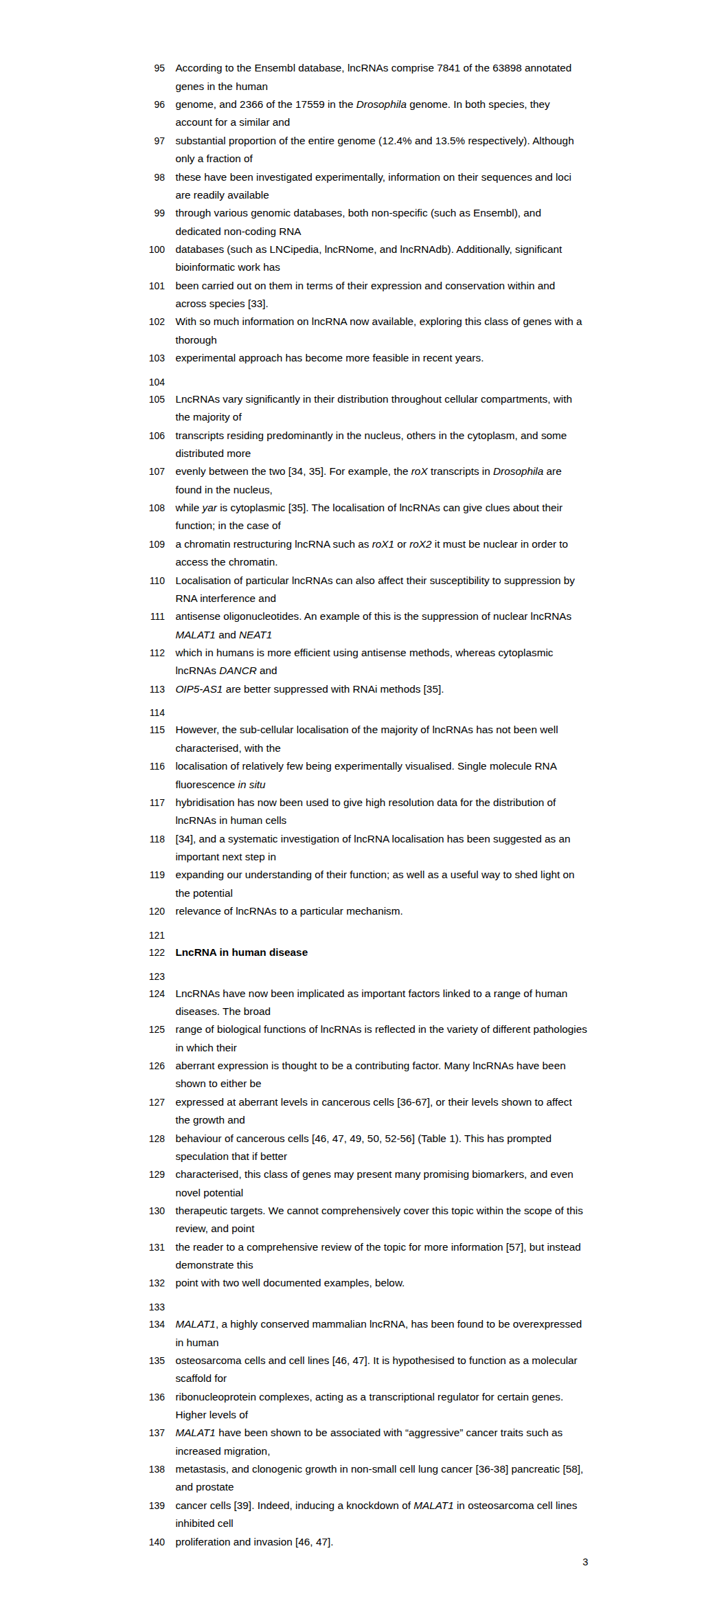95 According to the Ensembl database, lncRNAs comprise 7841 of the 63898 annotated genes in the human
96 genome, and 2366 of the 17559 in the Drosophila genome. In both species, they account for a similar and
97 substantial proportion of the entire genome (12.4% and 13.5% respectively). Although only a fraction of
98 these have been investigated experimentally, information on their sequences and loci are readily available
99 through various genomic databases, both non-specific (such as Ensembl), and dedicated non-coding RNA
100 databases (such as LNCipedia, lncRNome, and lncRNAdb). Additionally, significant bioinformatic work has
101 been carried out on them in terms of their expression and conservation within and across species [33].
102 With so much information on lncRNA now available, exploring this class of genes with a thorough
103 experimental approach has become more feasible in recent years.
104
105 LncRNAs vary significantly in their distribution throughout cellular compartments, with the majority of
106 transcripts residing predominantly in the nucleus, others in the cytoplasm, and some distributed more
107 evenly between the two [34, 35]. For example, the roX transcripts in Drosophila are found in the nucleus,
108 while yar is cytoplasmic [35]. The localisation of lncRNAs can give clues about their function; in the case of
109 a chromatin restructuring lncRNA such as roX1 or roX2 it must be nuclear in order to access the chromatin.
110 Localisation of particular lncRNAs can also affect their susceptibility to suppression by RNA interference and
111 antisense oligonucleotides. An example of this is the suppression of nuclear lncRNAs MALAT1 and NEAT1
112 which in humans is more efficient using antisense methods, whereas cytoplasmic lncRNAs DANCR and
113 OIP5-AS1 are better suppressed with RNAi methods [35].
114
115 However, the sub-cellular localisation of the majority of lncRNAs has not been well characterised, with the
116 localisation of relatively few being experimentally visualised. Single molecule RNA fluorescence in situ
117 hybridisation has now been used to give high resolution data for the distribution of lncRNAs in human cells
118[34], and a systematic investigation of lncRNA localisation has been suggested as an important next step in
119 expanding our understanding of their function; as well as a useful way to shed light on the potential
120 relevance of lncRNAs to a particular mechanism.
121
122
LncRNA in human disease
123
124 LncRNAs have now been implicated as important factors linked to a range of human diseases. The broad
125 range of biological functions of lncRNAs is reflected in the variety of different pathologies in which their
126 aberrant expression is thought to be a contributing factor. Many lncRNAs have been shown to either be
127 expressed at aberrant levels in cancerous cells [36-67], or their levels shown to affect the growth and
128 behaviour of cancerous cells [46, 47, 49, 50, 52-56] (Table 1). This has prompted speculation that if better
129 characterised, this class of genes may present many promising biomarkers, and even novel potential
130 therapeutic targets. We cannot comprehensively cover this topic within the scope of this review, and point
131 the reader to a comprehensive review of the topic for more information [57], but instead demonstrate this
132 point with two well documented examples, below.
133
134 MALAT1, a highly conserved mammalian lncRNA, has been found to be overexpressed in human
135 osteosarcoma cells and cell lines [46, 47]. It is hypothesised to function as a molecular scaffold for
136 ribonucleoprotein complexes, acting as a transcriptional regulator for certain genes. Higher levels of
137 MALAT1 have been shown to be associated with “aggressive” cancer traits such as increased migration,
138 metastasis, and clonogenic growth in non-small cell lung cancer [36-38] pancreatic [58], and prostate
139 cancer cells [39]. Indeed, inducing a knockdown of MALAT1 in osteosarcoma cell lines inhibited cell
140 proliferation and invasion [46, 47].
3